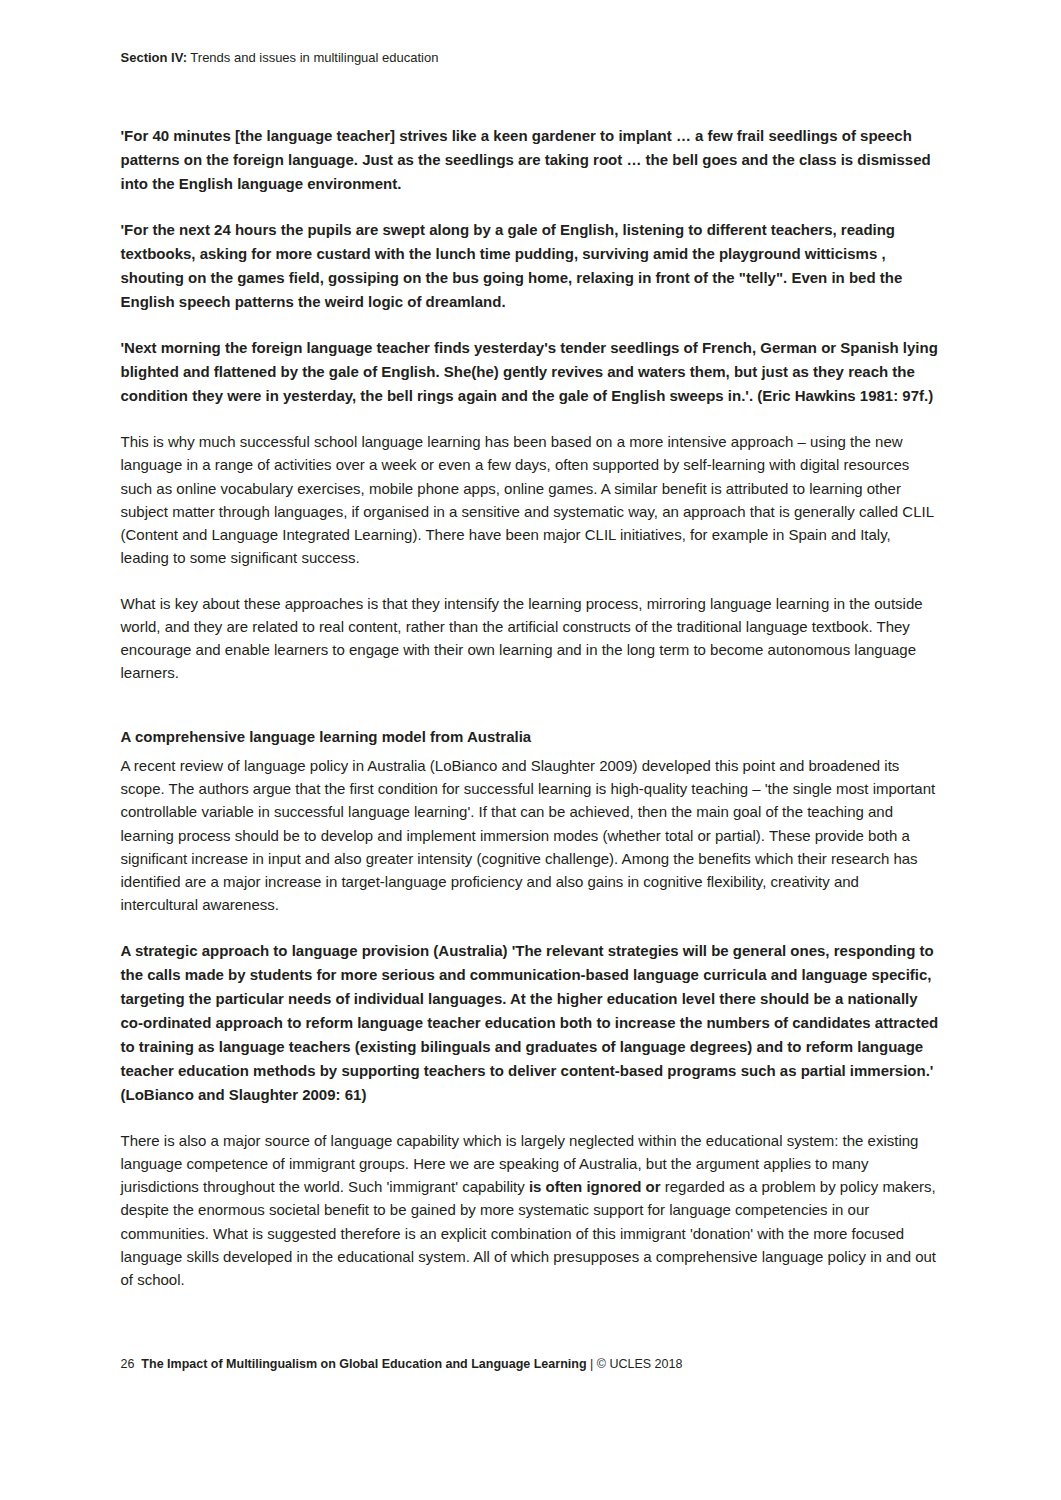Section IV: Trends and issues in multilingual education
'For 40 minutes [the language teacher] strives like a keen gardener to implant … a few frail seedlings of speech patterns on the foreign language. Just as the seedlings are taking root … the bell goes and the class is dismissed into the English language environment.
'For the next 24 hours the pupils are swept along by a gale of English, listening to different teachers, reading textbooks, asking for more custard with the lunch time pudding, surviving amid the playground witticisms , shouting on the games field, gossiping on the bus going home, relaxing in front of the "telly". Even in bed the English speech patterns the weird logic of dreamland.
'Next morning the foreign language teacher finds yesterday's tender seedlings of French, German or Spanish lying blighted and flattened by the gale of English. She(he) gently revives and waters them, but just as they reach the condition they were in yesterday, the bell rings again and the gale of English sweeps in.'. (Eric Hawkins 1981: 97f.)
This is why much successful school language learning has been based on a more intensive approach – using the new language in a range of activities over a week or even a few days, often supported by self-learning with digital resources such as online vocabulary exercises, mobile phone apps, online games. A similar benefit is attributed to learning other subject matter through languages, if organised in a sensitive and systematic way, an approach that is generally called CLIL (Content and Language Integrated Learning). There have been major CLIL initiatives, for example in Spain and Italy, leading to some significant success.
What is key about these approaches is that they intensify the learning process, mirroring language learning in the outside world, and they are related to real content, rather than the artificial constructs of the traditional language textbook. They encourage and enable learners to engage with their own learning and in the long term to become autonomous language learners.
A comprehensive language learning model from Australia
A recent review of language policy in Australia (LoBianco and Slaughter 2009) developed this point and broadened its scope. The authors argue that the first condition for successful learning is high-quality teaching – 'the single most important controllable variable in successful language learning'. If that can be achieved, then the main goal of the teaching and learning process should be to develop and implement immersion modes (whether total or partial). These provide both a significant increase in input and also greater intensity (cognitive challenge). Among the benefits which their research has identified are a major increase in target-language proficiency and also gains in cognitive flexibility, creativity and intercultural awareness.
A strategic approach to language provision (Australia) 'The relevant strategies will be general ones, responding to the calls made by students for more serious and communication-based language curricula and language specific, targeting the particular needs of individual languages. At the higher education level there should be a nationally co-ordinated approach to reform language teacher education both to increase the numbers of candidates attracted to training as language teachers (existing bilinguals and graduates of language degrees) and to reform language teacher education methods by supporting teachers to deliver content-based programs such as partial immersion.' (LoBianco and Slaughter 2009: 61)
There is also a major source of language capability which is largely neglected within the educational system: the existing language competence of immigrant groups. Here we are speaking of Australia, but the argument applies to many jurisdictions throughout the world. Such 'immigrant' capability is often ignored or regarded as a problem by policy makers, despite the enormous societal benefit to be gained by more systematic support for language competencies in our communities. What is suggested therefore is an explicit combination of this immigrant 'donation' with the more focused language skills developed in the educational system. All of which presupposes a comprehensive language policy in and out of school.
26 The Impact of Multilingualism on Global Education and Language Learning | © UCLES 2018